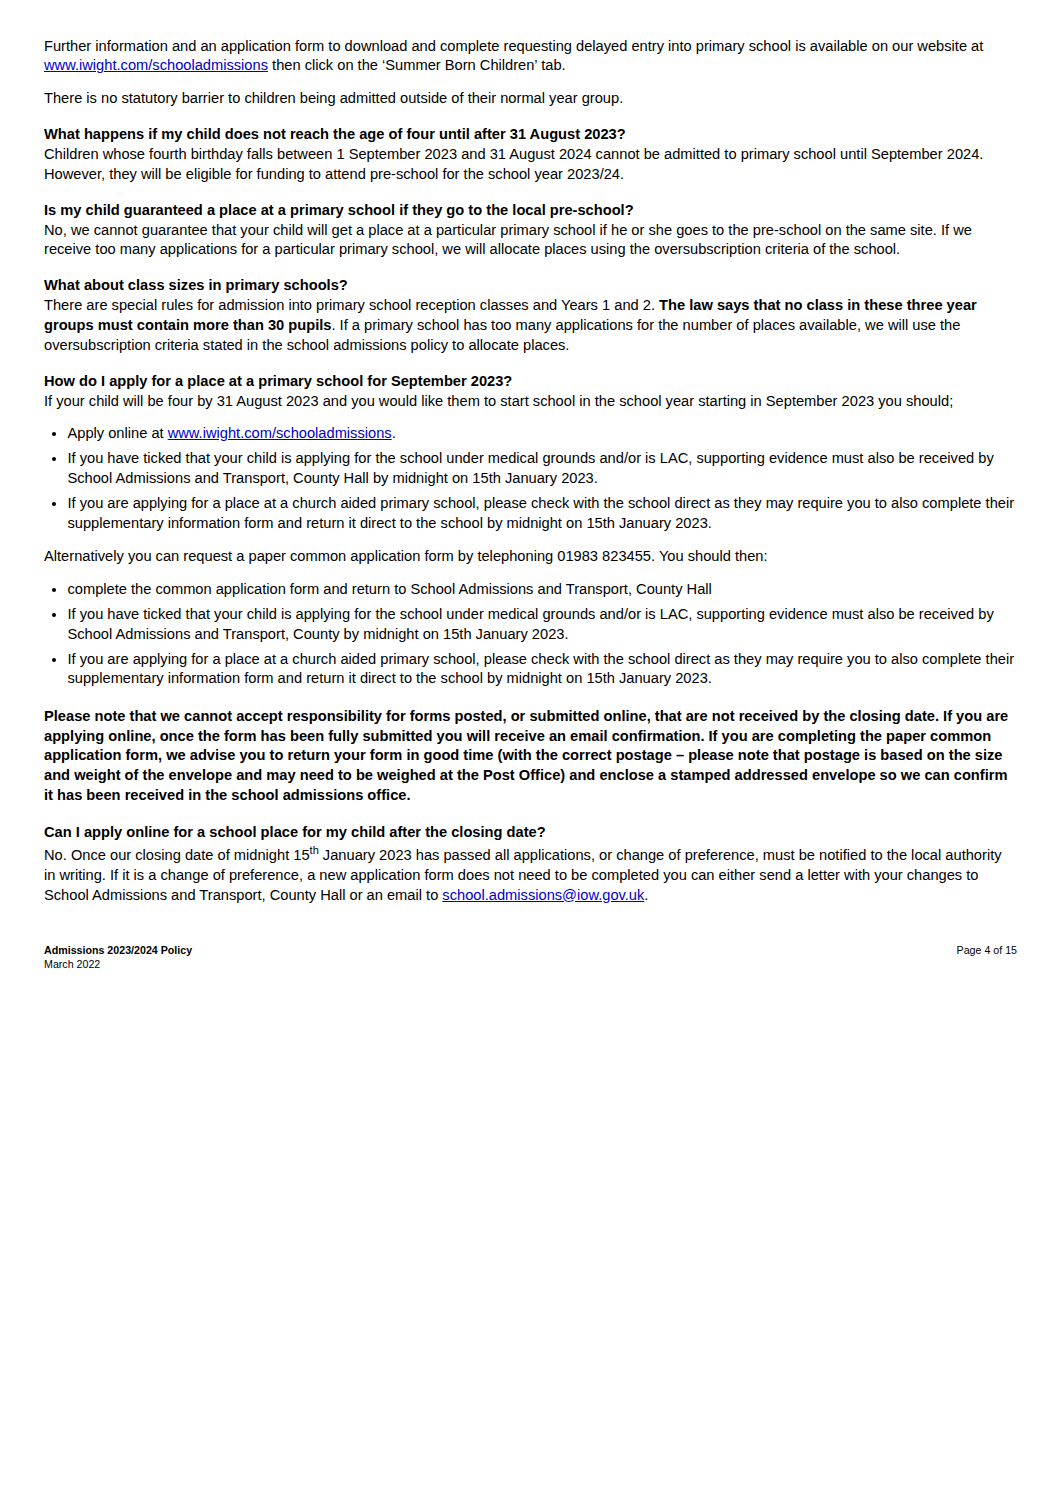Further information and an application form to download and complete requesting delayed entry into primary school is available on our website at www.iwight.com/schooladmissions then click on the ‘Summer Born Children’ tab.
There is no statutory barrier to children being admitted outside of their normal year group.
What happens if my child does not reach the age of four until after 31 August 2023?
Children whose fourth birthday falls between 1 September 2023 and 31 August 2024 cannot be admitted to primary school until September 2024. However, they will be eligible for funding to attend pre-school for the school year 2023/24.
Is my child guaranteed a place at a primary school if they go to the local pre-school?
No, we cannot guarantee that your child will get a place at a particular primary school if he or she goes to the pre-school on the same site. If we receive too many applications for a particular primary school, we will allocate places using the oversubscription criteria of the school.
What about class sizes in primary schools?
There are special rules for admission into primary school reception classes and Years 1 and 2. The law says that no class in these three year groups must contain more than 30 pupils. If a primary school has too many applications for the number of places available, we will use the oversubscription criteria stated in the school admissions policy to allocate places.
How do I apply for a place at a primary school for September 2023?
If your child will be four by 31 August 2023 and you would like them to start school in the school year starting in September 2023 you should;
Apply online at www.iwight.com/schooladmissions.
If you have ticked that your child is applying for the school under medical grounds and/or is LAC, supporting evidence must also be received by School Admissions and Transport, County Hall by midnight on 15th January 2023.
If you are applying for a place at a church aided primary school, please check with the school direct as they may require you to also complete their supplementary information form and return it direct to the school by midnight on 15th January 2023.
Alternatively you can request a paper common application form by telephoning 01983 823455. You should then:
complete the common application form and return to School Admissions and Transport, County Hall
If you have ticked that your child is applying for the school under medical grounds and/or is LAC, supporting evidence must also be received by School Admissions and Transport, County by midnight on 15th January 2023.
If you are applying for a place at a church aided primary school, please check with the school direct as they may require you to also complete their supplementary information form and return it direct to the school by midnight on 15th January 2023.
Please note that we cannot accept responsibility for forms posted, or submitted online, that are not received by the closing date. If you are applying online, once the form has been fully submitted you will receive an email confirmation. If you are completing the paper common application form, we advise you to return your form in good time (with the correct postage – please note that postage is based on the size and weight of the envelope and may need to be weighed at the Post Office) and enclose a stamped addressed envelope so we can confirm it has been received in the school admissions office.
Can I apply online for a school place for my child after the closing date?
No. Once our closing date of midnight 15th January 2023 has passed all applications, or change of preference, must be notified to the local authority in writing. If it is a change of preference, a new application form does not need to be completed you can either send a letter with your changes to School Admissions and Transport, County Hall or an email to school.admissions@iow.gov.uk.
Admissions 2023/2024 PolicyMarch 2022
Page 4 of 15